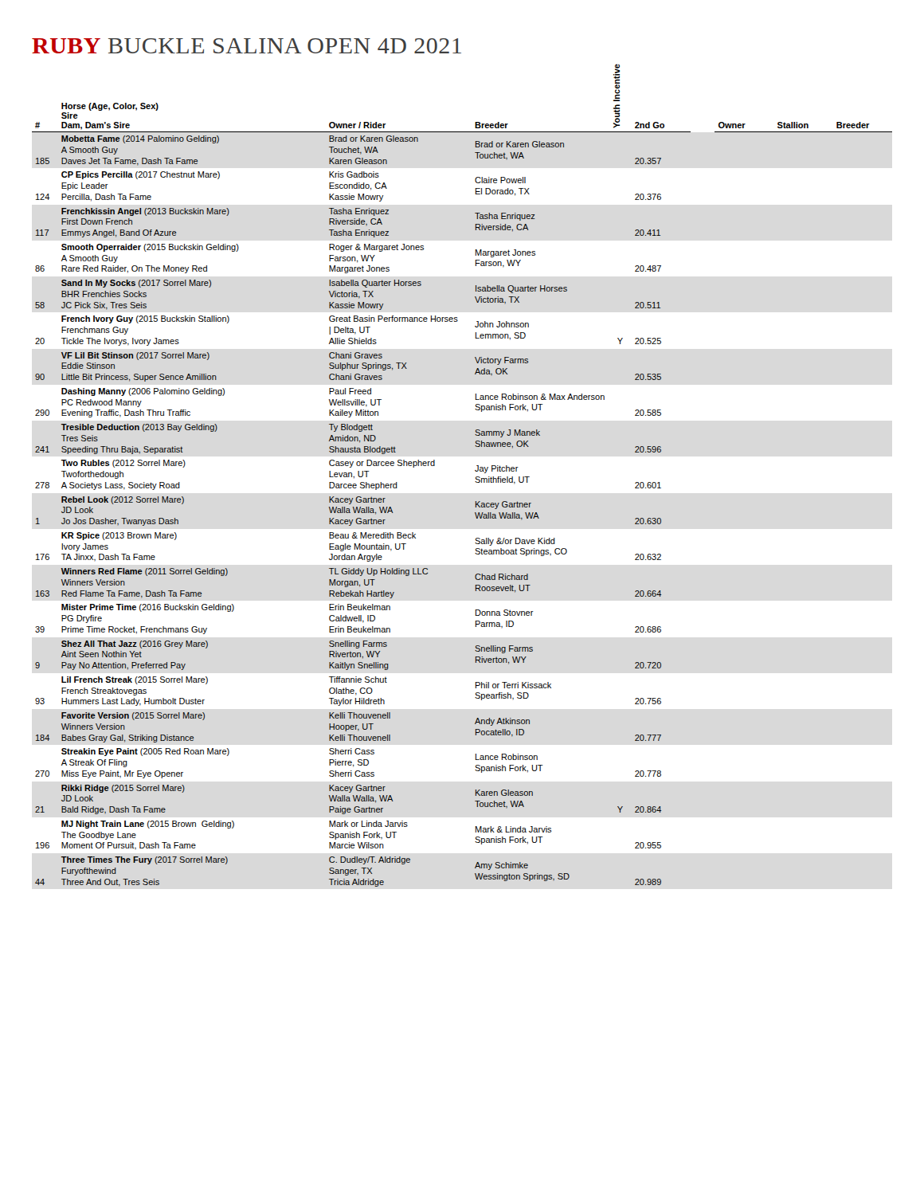RUBY BUCKLE SALINA OPEN 4D 2021
| # | Horse (Age, Color, Sex) Sire Dam, Dam's Sire | Owner / Rider | Breeder | Youth Incentive | 2nd Go | | Owner | Stallion | Breeder |
| --- | --- | --- | --- | --- | --- | --- | --- | --- | --- |
| 185 | Mobetta Fame (2014 Palomino Gelding) A Smooth Guy Daves Jet Ta Fame, Dash Ta Fame | Brad or Karen Gleason Touchet, WA Karen Gleason | Brad or Karen Gleason Touchet, WA | | 20.357 | | | | |
| 124 | CP Epics Percilla (2017 Chestnut Mare) Epic Leader Percilla, Dash Ta Fame | Kris Gadbois Escondido, CA Kassie Mowry | Claire Powell El Dorado, TX | | 20.376 | | | | |
| 117 | Frenchkissin Angel (2013 Buckskin Mare) First Down French Emmys Angel, Band Of Azure | Tasha Enriquez Riverside, CA Tasha Enriquez | Tasha Enriquez Riverside, CA | | 20.411 | | | | |
| 86 | Smooth Operraider (2015 Buckskin Gelding) A Smooth Guy Rare Red Raider, On The Money Red | Roger & Margaret Jones Farson, WY Margaret Jones | Margaret Jones Farson, WY | | 20.487 | | | | |
| 58 | Sand In My Socks (2017 Sorrel Mare) BHR Frenchies Socks JC Pick Six, Tres Seis | Isabella Quarter Horses Victoria, TX Kassie Mowry | Isabella Quarter Horses Victoria, TX | | 20.511 | | | | |
| 20 | French Ivory Guy (2015 Buckskin Stallion) Frenchmans Guy Tickle The Ivorys, Ivory James | Great Basin Performance Horses / Delta, UT Allie Shields | John Johnson Lemmon, SD | Y | 20.525 | | | | |
| 90 | VF Lil Bit Stinson (2017 Sorrel Mare) Eddie Stinson Little Bit Princess, Super Sence Amillion | Chani Graves Sulphur Springs, TX Chani Graves | Victory Farms Ada, OK | | 20.535 | | | | |
| 290 | Dashing Manny (2006 Palomino Gelding) PC Redwood Manny Evening Traffic, Dash Thru Traffic | Paul Freed Wellsville, UT Kailey Mitton | Lance Robinson & Max Anderson Spanish Fork, UT | | 20.585 | | | | |
| 241 | Tresible Deduction (2013 Bay Gelding) Tres Seis Speeding Thru Baja, Separatist | Ty Blodgett Amidon, ND Shausta Blodgett | Sammy J Manek Shawnee, OK | | 20.596 | | | | |
| 278 | Two Rubles (2012 Sorrel Mare) Twoforthedough A Societys Lass, Society Road | Casey or Darcee Shepherd Levan, UT Darcee Shepherd | Jay Pitcher Smithfield, UT | | 20.601 | | | | |
| 1 | Rebel Look (2012 Sorrel Mare) JD Look Jo Jos Dasher, Twanyas Dash | Kacey Gartner Walla Walla, WA Kacey Gartner | Kacey Gartner Walla Walla, WA | | 20.630 | | | | |
| 176 | KR Spice (2013 Brown Mare) Ivory James TA Jinxx, Dash Ta Fame | Beau & Meredith Beck Eagle Mountain, UT Jordan Argyle | Sally &/or Dave Kidd Steamboat Springs, CO | | 20.632 | | | | |
| 163 | Winners Red Flame (2011 Sorrel Gelding) Winners Version Red Flame Ta Fame, Dash Ta Fame | TL Giddy Up Holding LLC Morgan, UT Rebekah Hartley | Chad Richard Roosevelt, UT | | 20.664 | | | | |
| 39 | Mister Prime Time (2016 Buckskin Gelding) PG Dryfire Prime Time Rocket, Frenchmans Guy | Erin Beukelman Caldwell, ID Erin Beukelman | Donna Stovner Parma, ID | | 20.686 | | | | |
| 9 | Shez All That Jazz (2016 Grey Mare) Aint Seen Nothin Yet Pay No Attention, Preferred Pay | Snelling Farms Riverton, WY Kaitlyn Snelling | Snelling Farms Riverton, WY | | 20.720 | | | | |
| 93 | Lil French Streak (2015 Sorrel Mare) French Streaktovegas Hummers Last Lady, Humbolt Duster | Tiffannie Schut Olathe, CO Taylor Hildreth | Phil or Terri Kissack Spearfish, SD | | 20.756 | | | | |
| 184 | Favorite Version (2015 Sorrel Mare) Winners Version Babes Gray Gal, Striking Distance | Kelli Thouvenell Hooper, UT Kelli Thouvenell | Andy Atkinson Pocatello, ID | | 20.777 | | | | |
| 270 | Streakin Eye Paint (2005 Red Roan Mare) A Streak Of Fling Miss Eye Paint, Mr Eye Opener | Sherri Cass Pierre, SD Sherri Cass | Lance Robinson Spanish Fork, UT | | 20.778 | | | | |
| 21 | Rikki Ridge (2015 Sorrel Mare) JD Look Bald Ridge, Dash Ta Fame | Kacey Gartner Walla Walla, WA Paige Gartner | Karen Gleason Touchet, WA | Y | 20.864 | | | | |
| 196 | MJ Night Train Lane (2015 Brown Gelding) The Goodbye Lane Moment Of Pursuit, Dash Ta Fame | Mark or Linda Jarvis Spanish Fork, UT Marcie Wilson | Mark & Linda Jarvis Spanish Fork, UT | | 20.955 | | | | |
| 44 | Three Times The Fury (2017 Sorrel Mare) Furyofthewind Three And Out, Tres Seis | C. Dudley/T. Aldridge Sanger, TX Tricia Aldridge | Amy Schimke Wessington Springs, SD | | 20.989 | | | | |